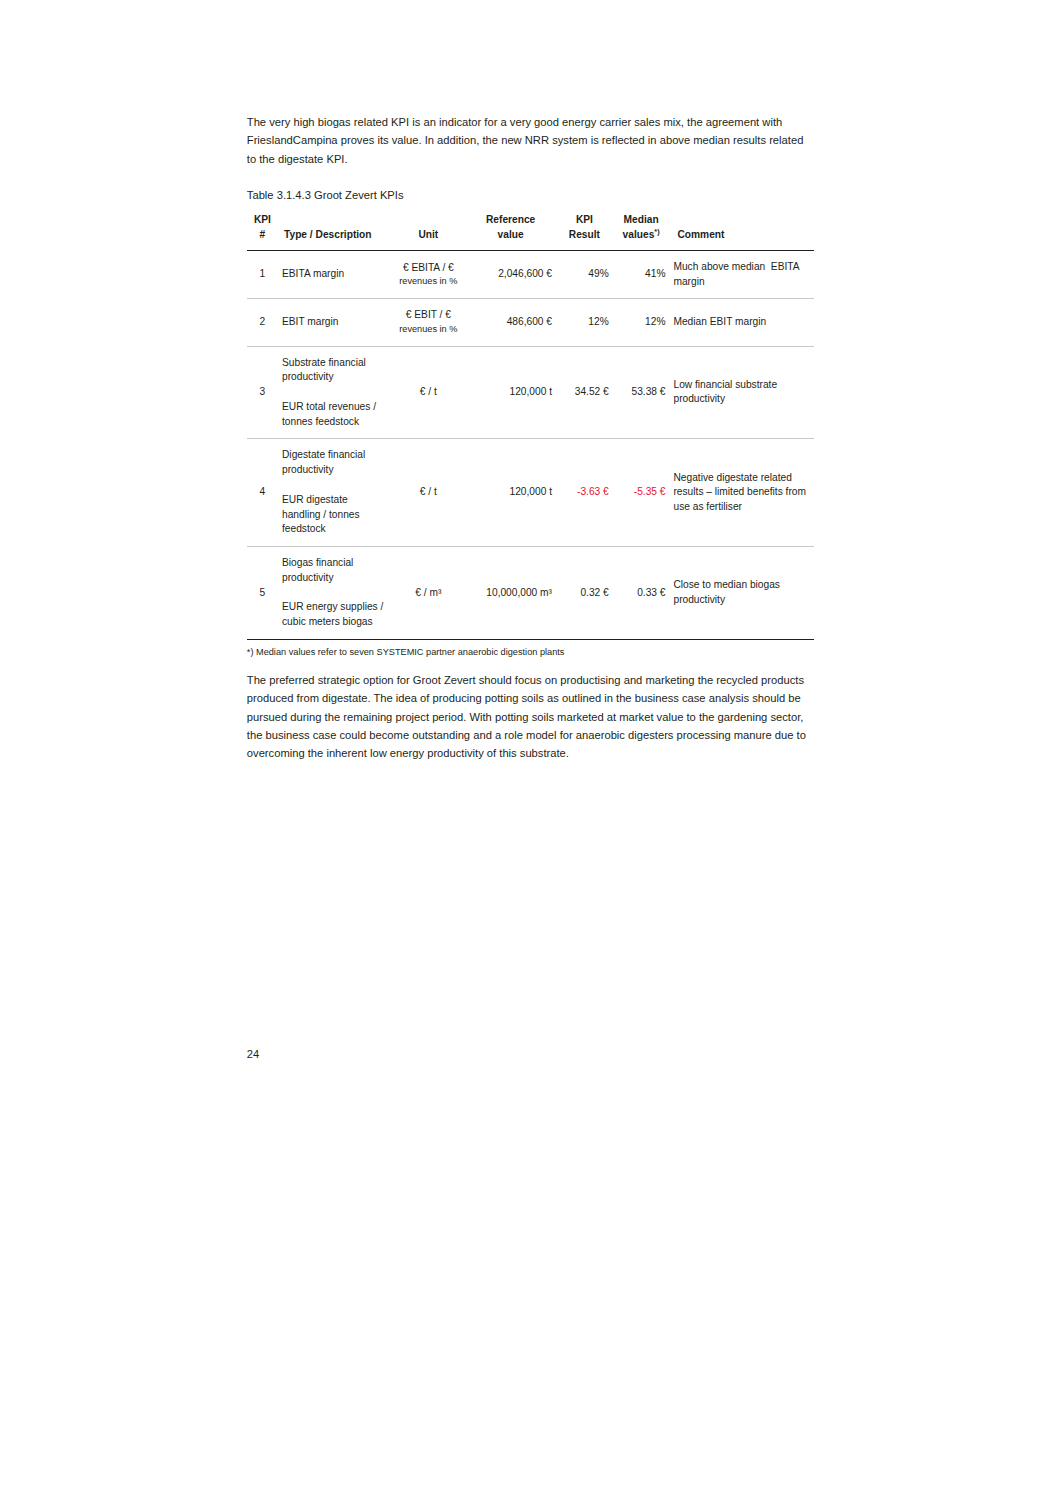The very high biogas related KPI is an indicator for a very good energy carrier sales mix, the agreement with FrieslandCampina proves its value. In addition, the new NRR system is reflected in above median results related to the digestate KPI.
Table 3.1.4.3 Groot Zevert KPIs
| KPI # | Type / Description | Unit | Reference value | KPI Result | Median values *) | Comment |
| --- | --- | --- | --- | --- | --- | --- |
| 1 | EBITA margin | € EBITA / € revenues in % | 2,046,600 € | 49% | 41% | Much above median EBITA margin |
| 2 | EBIT margin | € EBIT / € revenues in % | 486,600 € | 12% | 12% | Median EBIT margin |
| 3 | Substrate financial productivity EUR total revenues / tonnes feedstock | € / t | 120,000 t | 34.52 € | 53.38 € | Low financial substrate productivity |
| 4 | Digestate financial productivity EUR digestate handling / tonnes feedstock | € / t | 120,000 t | -3.63 € | -5.35 € | Negative digestate related results – limited benefits from use as fertiliser |
| 5 | Biogas financial productivity EUR energy supplies / cubic meters biogas | € / m³ | 10,000,000 m³ | 0.32 € | 0.33 € | Close to median biogas productivity |
*) Median values refer to seven SYSTEMIC partner anaerobic digestion plants
The preferred strategic option for Groot Zevert should focus on productising and marketing the recycled products produced from digestate. The idea of producing potting soils as outlined in the business case analysis should be pursued during the remaining project period. With potting soils marketed at market value to the gardening sector, the business case could become outstanding and a role model for anaerobic digesters processing manure due to overcoming the inherent low energy productivity of this substrate.
24